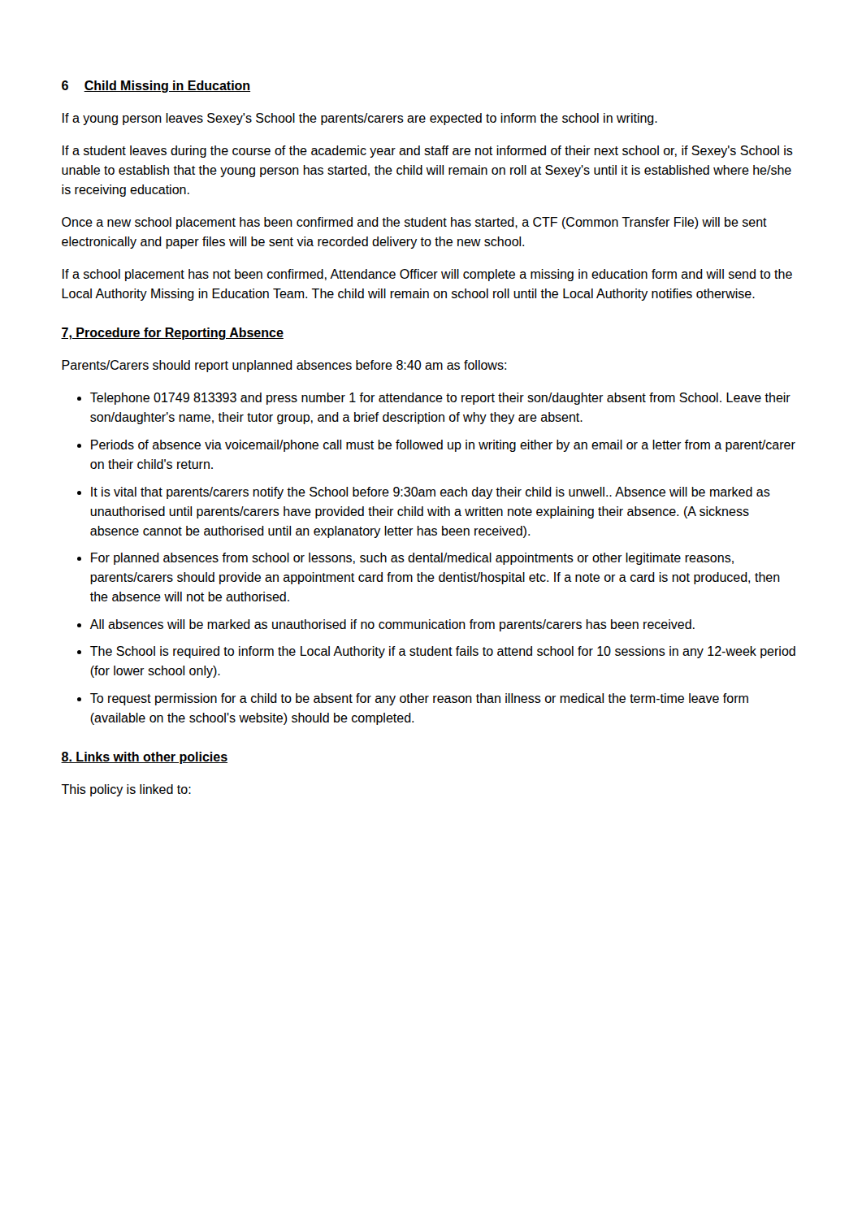6 Child Missing in Education
If a young person leaves Sexey's School the parents/carers are expected to inform the school in writing.
If a student leaves during the course of the academic year and staff are not informed of their next school or, if Sexey's School is unable to establish that the young person has started, the child will remain on roll at Sexey's until it is established where he/she is receiving education.
Once a new school placement has been confirmed and the student has started, a CTF (Common Transfer File) will be sent electronically and paper files will be sent via recorded delivery to the new school.
If a school placement has not been confirmed, Attendance Officer will complete a missing in education form and will send to the Local Authority Missing in Education Team. The child will remain on school roll until the Local Authority notifies otherwise.
7, Procedure for Reporting Absence
Parents/Carers should report unplanned absences before 8:40 am as follows:
Telephone 01749 813393 and press number 1 for attendance to report their son/daughter absent from School. Leave their son/daughter's name, their tutor group, and a brief description of why they are absent.
Periods of absence via voicemail/phone call must be followed up in writing either by an email or a letter from a parent/carer on their child's return.
It is vital that parents/carers notify the School before 9:30am each day their child is unwell.. Absence will be marked as unauthorised until parents/carers have provided their child with a written note explaining their absence. (A sickness absence cannot be authorised until an explanatory letter has been received).
For planned absences from school or lessons, such as dental/medical appointments or other legitimate reasons, parents/carers should provide an appointment card from the dentist/hospital etc. If a note or a card is not produced, then the absence will not be authorised.
All absences will be marked as unauthorised if no communication from parents/carers has been received.
The School is required to inform the Local Authority if a student fails to attend school for 10 sessions in any 12-week period (for lower school only).
To request permission for a child to be absent for any other reason than illness or medical the term-time leave form (available on the school's website) should be completed.
8. Links with other policies
This policy is linked to: